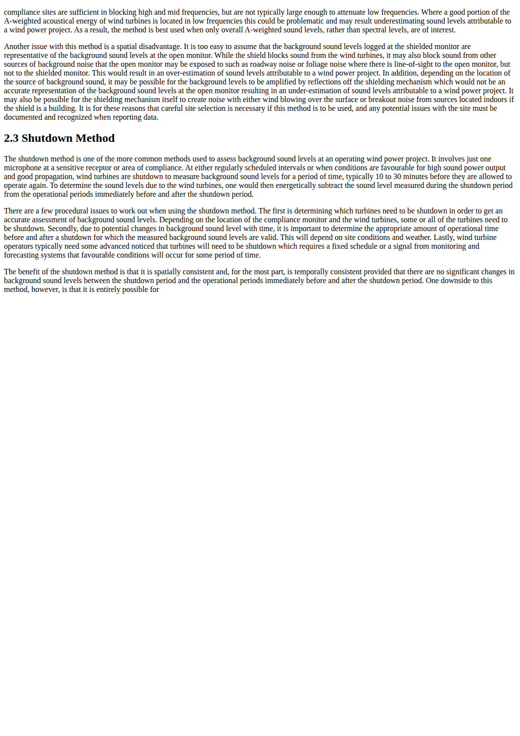compliance sites are sufficient in blocking high and mid frequencies, but are not typically large enough to attenuate low frequencies. Where a good portion of the A-weighted acoustical energy of wind turbines is located in low frequencies this could be problematic and may result underestimating sound levels attributable to a wind power project. As a result, the method is best used when only overall A-weighted sound levels, rather than spectral levels, are of interest.
Another issue with this method is a spatial disadvantage. It is too easy to assume that the background sound levels logged at the shielded monitor are representative of the background sound levels at the open monitor. While the shield blocks sound from the wind turbines, it may also block sound from other sources of background noise that the open monitor may be exposed to such as roadway noise or foliage noise where there is line-of-sight to the open monitor, but not to the shielded monitor. This would result in an over-estimation of sound levels attributable to a wind power project. In addition, depending on the location of the source of background sound, it may be possible for the background levels to be amplified by reflections off the shielding mechanism which would not be an accurate representation of the background sound levels at the open monitor resulting in an under-estimation of sound levels attributable to a wind power project. It may also be possible for the shielding mechanism itself to create noise with either wind blowing over the surface or breakout noise from sources located indoors if the shield is a building. It is for these reasons that careful site selection is necessary if this method is to be used, and any potential issues with the site must be documented and recognized when reporting data.
2.3 Shutdown Method
The shutdown method is one of the more common methods used to assess background sound levels at an operating wind power project. It involves just one microphone at a sensitive receptor or area of compliance. At either regularly scheduled intervals or when conditions are favourable for high sound power output and good propagation, wind turbines are shutdown to measure background sound levels for a period of time, typically 10 to 30 minutes before they are allowed to operate again. To determine the sound levels due to the wind turbines, one would then energetically subtract the sound level measured during the shutdown period from the operational periods immediately before and after the shutdown period.
There are a few procedural issues to work out when using the shutdown method. The first is determining which turbines need to be shutdown in order to get an accurate assessment of background sound levels. Depending on the location of the compliance monitor and the wind turbines, some or all of the turbines need to be shutdown. Secondly, due to potential changes in background sound level with time, it is important to determine the appropriate amount of operational time before and after a shutdown for which the measured background sound levels are valid. This will depend on site conditions and weather. Lastly, wind turbine operators typically need some advanced noticed that turbines will need to be shutdown which requires a fixed schedule or a signal from monitoring and forecasting systems that favourable conditions will occur for some period of time.
The benefit of the shutdown method is that it is spatially consistent and, for the most part, is temporally consistent provided that there are no significant changes in background sound levels between the shutdown period and the operational periods immediately before and after the shutdown period. One downside to this method, however, is that it is entirely possible for